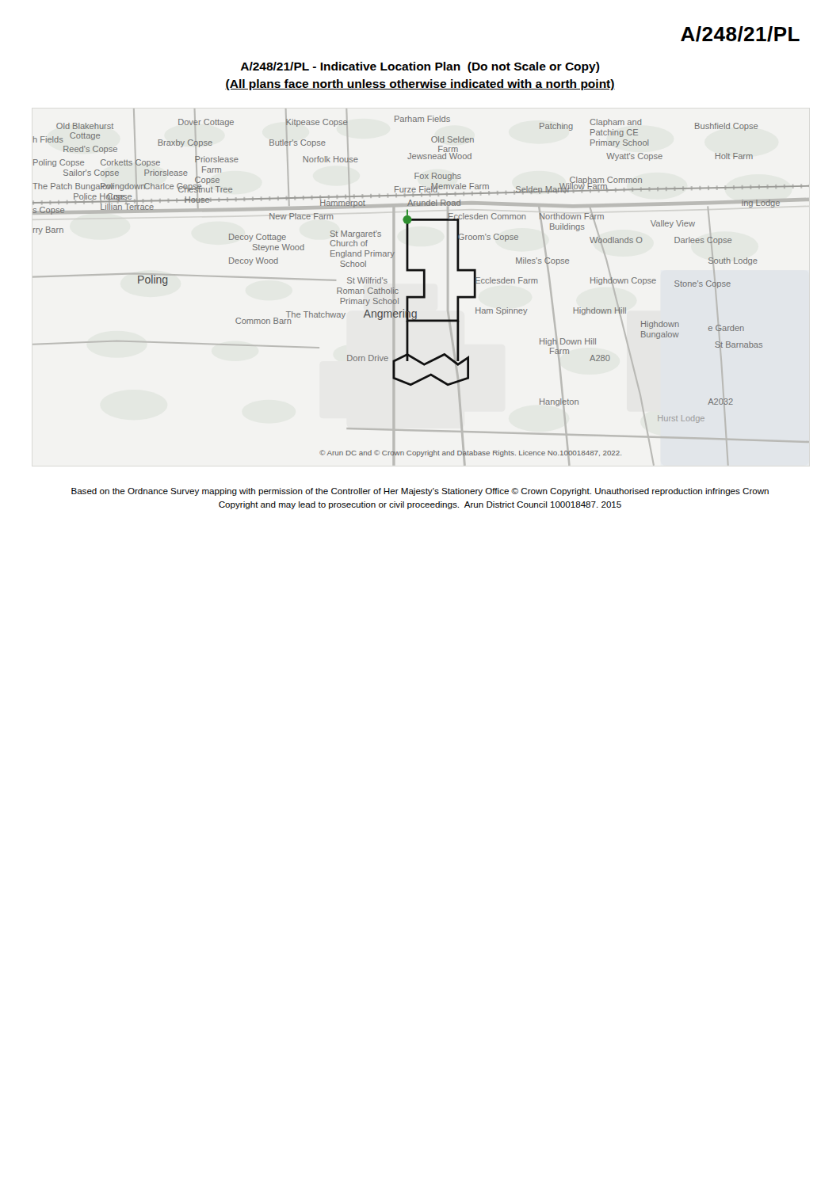A/248/21/PL
A/248/21/PL - Indicative Location Plan (Do not Scale or Copy)
(All plans face north unless otherwise indicated with a north point)
Old Blakehurst Cottage Dover Cottage Kitpease Copse Parham Fields Patching Clapham and Patching CE Primary School Bushfield Copse h Fields Reed's Copse Braxby Copse Butler's Copse Old Selden Farm Wyatt's Copse Holt Farm Corketts Copse Priorslease Farm Norfolk House Jewsnead Wood Sailor's Copse Priorslease Copse Poling Copse Polingdown Copse Chestnut Tree House Fox Roughs Clapham Common The Patch Bungalow Police House Charlce Copse Furze Field Memvale Farm Selden Manor Willow Farm s Copse Lillian Terrace Hammerpot Arundel Road ing Lodge rry Barn New Place Farm Ecclesden Common Northdown Farm Buildings Valley View Decoy Cottage St Margaret's Church of England Primary School Steyne Wood Groom's Copse Woodlands O Darlees Copse Decoy Wood Miles's Copse South Lodge Poling St Wilfrid's Roman Catholic Primary School Ecclesden Farm Highdown Copse Stone's Copse Angmering Ham Spinney Highdown Hill The Thatchway Common Barn Highdown Bungalow e Garden High Down Hill Farm St Barnabas Dorn Drive A280 Hangleton A2032 Hurst Lodge © Arun DC and © Crown Copyright and Database Rights. Licence No.100018487, 2022.
Based on the Ordnance Survey mapping with permission of the Controller of Her Majesty's Stationery Office © Crown Copyright. Unauthorised reproduction infringes Crown Copyright and may lead to prosecution or civil proceedings. Arun District Council 100018487. 2015